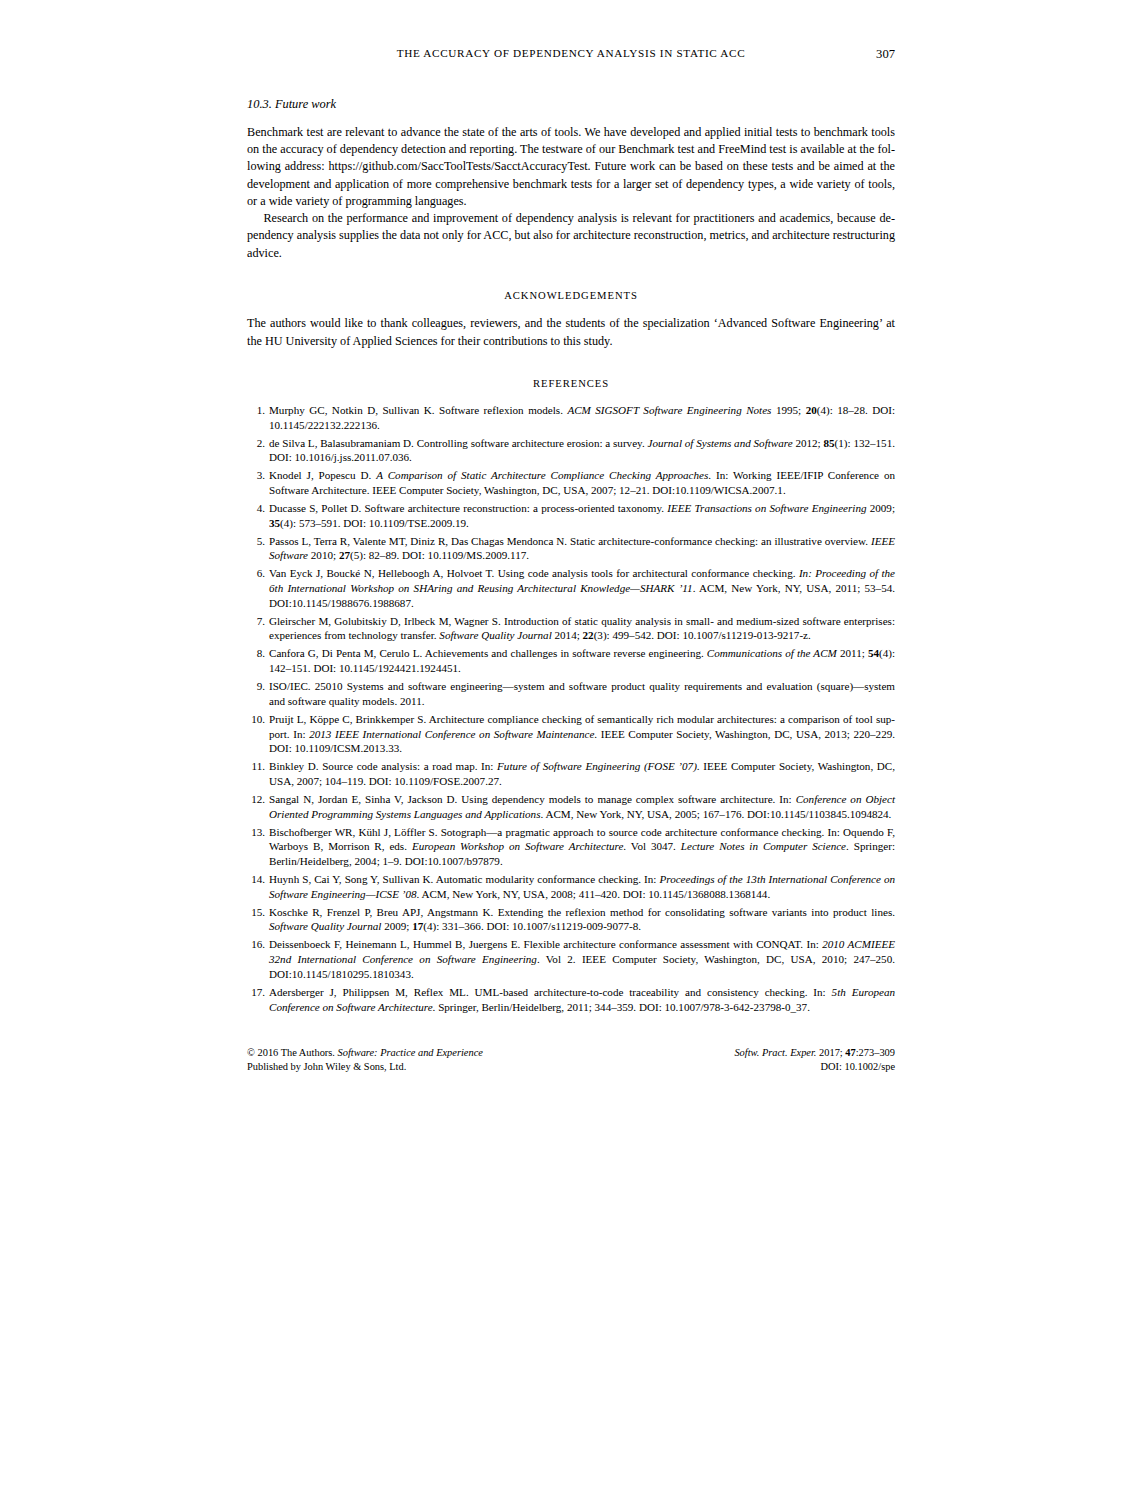The accuracy of dependency analysis in static ACC
307
10.3. Future work
Benchmark test are relevant to advance the state of the arts of tools. We have developed and applied initial tests to benchmark tools on the accuracy of dependency detection and reporting. The testware of our Benchmark test and FreeMind test is available at the following address: https://github.com/SaccToolTests/SacctAccuracyTest. Future work can be based on these tests and be aimed at the development and application of more comprehensive benchmark tests for a larger set of dependency types, a wide variety of tools, or a wide variety of programming languages.
Research on the performance and improvement of dependency analysis is relevant for practitioners and academics, because dependency analysis supplies the data not only for ACC, but also for architecture reconstruction, metrics, and architecture restructuring advice.
Acknowledgements
The authors would like to thank colleagues, reviewers, and the students of the specialization ‘Advanced Software Engineering’ at the HU University of Applied Sciences for their contributions to this study.
References
Murphy GC, Notkin D, Sullivan K. Software reflexion models. ACM SIGSOFT Software Engineering Notes 1995; 20(4): 18–28. DOI: 10.1145/222132.222136.
de Silva L, Balasubramaniam D. Controlling software architecture erosion: a survey. Journal of Systems and Software 2012; 85(1): 132–151. DOI: 10.1016/j.jss.2011.07.036.
Knodel J, Popescu D. A Comparison of Static Architecture Compliance Checking Approaches. In: Working IEEE/IFIP Conference on Software Architecture. IEEE Computer Society, Washington, DC, USA, 2007; 12–21. DOI:10.1109/WICSA.2007.1.
Ducasse S, Pollet D. Software architecture reconstruction: a process-oriented taxonomy. IEEE Transactions on Software Engineering 2009; 35(4): 573–591. DOI: 10.1109/TSE.2009.19.
Passos L, Terra R, Valente MT, Diniz R, Das Chagas Mendonca N. Static architecture-conformance checking: an illustrative overview. IEEE Software 2010; 27(5): 82–89. DOI: 10.1109/MS.2009.117.
Van Eyck J, Boucké N, Helleboogh A, Holvoet T. Using code analysis tools for architectural conformance checking. In: Proceeding of the 6th International Workshop on SHAring and Reusing Architectural Knowledge—SHARK ’11. ACM, New York, NY, USA, 2011; 53–54. DOI:10.1145/1988676.1988687.
Gleirscher M, Golubitskiy D, Irlbeck M, Wagner S. Introduction of static quality analysis in small- and medium-sized software enterprises: experiences from technology transfer. Software Quality Journal 2014; 22(3): 499–542. DOI: 10.1007/s11219-013-9217-z.
Canfora G, Di Penta M, Cerulo L. Achievements and challenges in software reverse engineering. Communications of the ACM 2011; 54(4): 142–151. DOI: 10.1145/1924421.1924451.
ISO/IEC. 25010 Systems and software engineering—system and software product quality requirements and evaluation (square)—system and software quality models. 2011.
Pruijt L, Köppe C, Brinkkemper S. Architecture compliance checking of semantically rich modular architectures: a comparison of tool support. In: 2013 IEEE International Conference on Software Maintenance. IEEE Computer Society, Washington, DC, USA, 2013; 220–229. DOI: 10.1109/ICSM.2013.33.
Binkley D. Source code analysis: a road map. In: Future of Software Engineering (FOSE ’07). IEEE Computer Society, Washington, DC, USA, 2007; 104–119. DOI: 10.1109/FOSE.2007.27.
Sangal N, Jordan E, Sinha V, Jackson D. Using dependency models to manage complex software architecture. In: Conference on Object Oriented Programming Systems Languages and Applications. ACM, New York, NY, USA, 2005; 167–176. DOI:10.1145/1103845.1094824.
Bischofberger WR, Kühl J, Löffler S. Sotograph—a pragmatic approach to source code architecture conformance checking. In: Oquendo F, Warboys B, Morrison R, eds. European Workshop on Software Architecture. Vol 3047. Lecture Notes in Computer Science. Springer: Berlin/Heidelberg, 2004; 1–9. DOI:10.1007/b97879.
Huynh S, Cai Y, Song Y, Sullivan K. Automatic modularity conformance checking. In: Proceedings of the 13th International Conference on Software Engineering—ICSE ’08. ACM, New York, NY, USA, 2008; 411–420. DOI: 10.1145/1368088.1368144.
Koschke R, Frenzel P, Breu APJ, Angstmann K. Extending the reflexion method for consolidating software variants into product lines. Software Quality Journal 2009; 17(4): 331–366. DOI: 10.1007/s11219-009-9077-8.
Deissenboeck F, Heinemann L, Hummel B, Juergens E. Flexible architecture conformance assessment with CONQAT. In: 2010 ACMIEEE 32nd International Conference on Software Engineering. Vol 2. IEEE Computer Society, Washington, DC, USA, 2010; 247–250. DOI:10.1145/1810295.1810343.
Adersberger J, Philippsen M, Reflex ML. UML-based architecture-to-code traceability and consistency checking. In: 5th European Conference on Software Architecture. Springer, Berlin/Heidelberg, 2011; 344–359. DOI: 10.1007/978-3-642-23798-0_37.
© 2016 The Authors. Software: Practice and Experience
Published by John Wiley & Sons, Ltd.
Softw. Pract. Exper. 2017; 47:273–309
DOI: 10.1002/spe